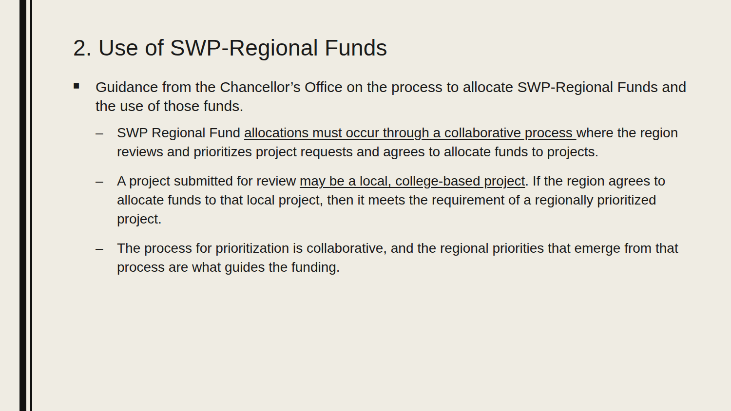2. Use of SWP-Regional Funds
Guidance from the Chancellor’s Office on the process to allocate SWP-Regional Funds and the use of those funds.
SWP Regional Fund allocations must occur through a collaborative process where the region reviews and prioritizes project requests and agrees to allocate funds to projects.
A project submitted for review may be a local, college-based project. If the region agrees to allocate funds to that local project, then it meets the requirement of a regionally prioritized project.
The process for prioritization is collaborative, and the regional priorities that emerge from that process are what guides the funding.